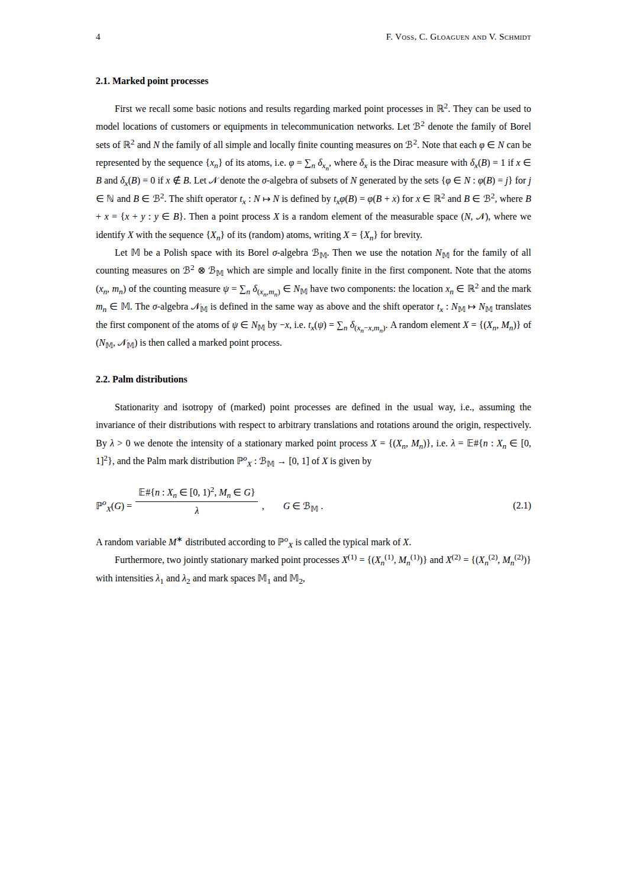4 F. Voss, C. Gloaguen and V. Schmidt
2.1. Marked point processes
First we recall some basic notions and results regarding marked point processes in ℝ2. They can be used to model locations of customers or equipments in telecommunication networks. Let ℬ2 denote the family of Borel sets of ℝ2 and N the family of all simple and locally finite counting measures on ℬ2. Note that each φ ∈ N can be represented by the sequence {xn} of its atoms, i.e. φ = ∑n δxn, where δx is the Dirac measure with δx(B) = 1 if x ∈ B and δx(B) = 0 if x ∉ B. Let 𝒩 denote the σ-algebra of subsets of N generated by the sets {φ ∈ N : φ(B) = j} for j ∈ ℕ and B ∈ ℬ2. The shift operator tx : N ↦ N is defined by txφ(B) = φ(B + x) for x ∈ ℝ2 and B ∈ ℬ2, where B + x = {x + y : y ∈ B}. Then a point process X is a random element of the measurable space (N, 𝒩), where we identify X with the sequence {Xn} of its (random) atoms, writing X = {Xn} for brevity.
Let 𝕄 be a Polish space with its Borel σ-algebra ℬ𝕄. Then we use the notation N𝕄 for the family of all counting measures on ℬ2 ⊗ ℬ𝕄 which are simple and locally finite in the first component. Note that the atoms (xn, mn) of the counting measure ψ = ∑n δ(xn,mn) ∈ N𝕄 have two components: the location xn ∈ ℝ2 and the mark mn ∈ 𝕄. The σ-algebra 𝒩𝕄 is defined in the same way as above and the shift operator tx : N𝕄 ↦ N𝕄 translates the first component of the atoms of ψ ∈ N𝕄 by −x, i.e. tx(ψ) = ∑n δ(xn−x,mn). A random element X = {(Xn, Mn)} of (N𝕄, 𝒩𝕄) is then called a marked point process.
2.2. Palm distributions
Stationarity and isotropy of (marked) point processes are defined in the usual way, i.e., assuming the invariance of their distributions with respect to arbitrary translations and rotations around the origin, respectively. By λ > 0 we denote the intensity of a stationary marked point process X = {(Xn, Mn)}, i.e. λ = 𝔼#{n : Xn ∈ [0, 1]2}, and the Palm mark distribution ℙoX : ℬ𝕄 → [0, 1] of X is given by
ℙoX(G) = 𝔼#{n : Xn ∈ [0, 1)2, Mn ∈ G} λ , G ∈ ℬ𝕄 . (2.1)
A random variable M∗ distributed according to ℙoX is called the typical mark of X.
Furthermore, two jointly stationary marked point processes X(1) = {(Xn(1), Mn(1))} and X(2) = {(Xn(2), Mn(2))} with intensities λ1 and λ2 and mark spaces 𝕄1 and 𝕄2,